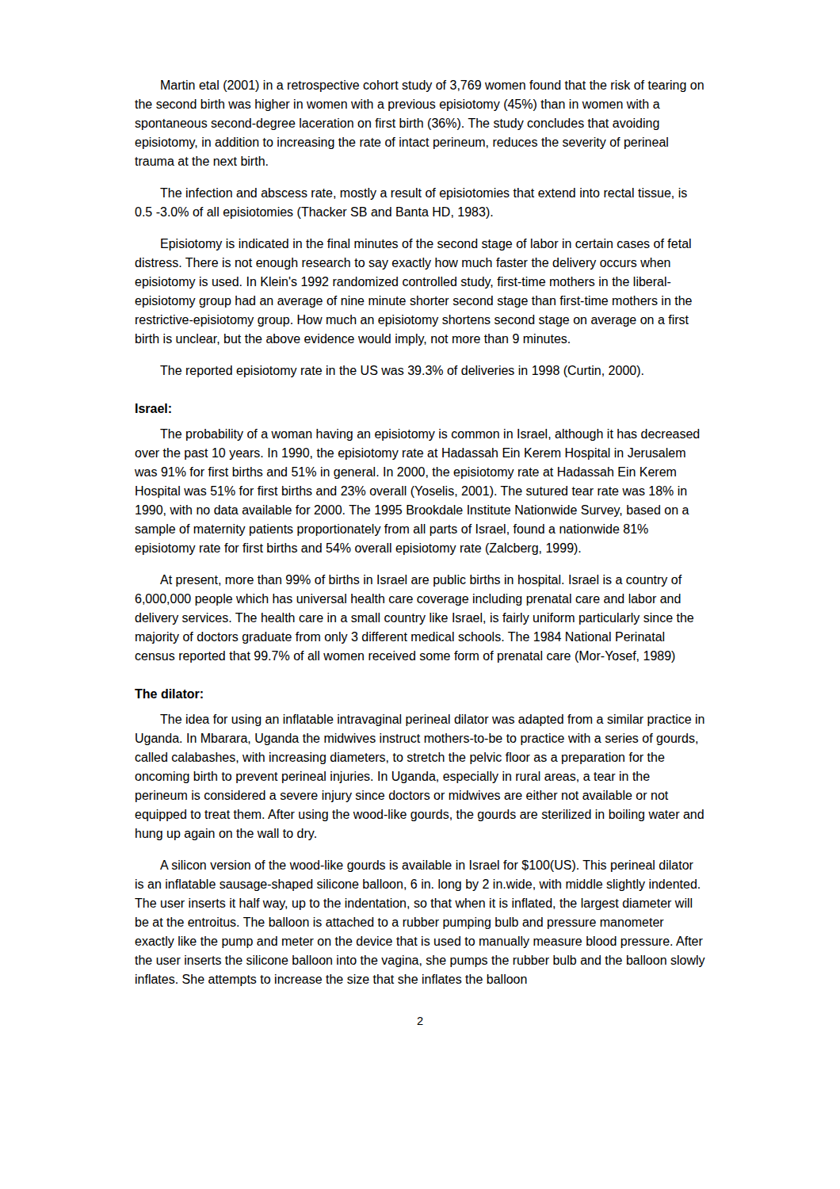Martin etal (2001) in a retrospective cohort study of 3,769 women found that the risk of tearing on the second birth was higher in women with a previous episiotomy (45%) than in women with a spontaneous second-degree laceration on first birth (36%). The study concludes that avoiding episiotomy, in addition to increasing the rate of intact perineum, reduces the severity of perineal trauma at the next birth.
The infection and abscess rate, mostly a result of episiotomies that extend into rectal tissue, is 0.5 -3.0% of all episiotomies (Thacker SB and Banta HD, 1983).
Episiotomy is indicated in the final minutes of the second stage of labor in certain cases of fetal distress. There is not enough research to say exactly how much faster the delivery occurs when episiotomy is used. In Klein's 1992 randomized controlled study, first-time mothers in the liberal-episiotomy group had an average of nine minute shorter second stage than first-time mothers in the restrictive-episiotomy group. How much an episiotomy shortens second stage on average on a first birth is unclear, but the above evidence would imply, not more than 9 minutes.
The reported episiotomy rate in the US was 39.3% of deliveries in 1998 (Curtin, 2000).
Israel:
The probability of a woman having an episiotomy is common in Israel, although it has decreased over the past 10 years. In 1990, the episiotomy rate at Hadassah Ein Kerem Hospital in Jerusalem was 91% for first births and 51% in general. In 2000, the episiotomy rate at Hadassah Ein Kerem Hospital was 51% for first births and 23% overall (Yoselis, 2001). The sutured tear rate was 18% in 1990, with no data available for 2000. The 1995 Brookdale Institute Nationwide Survey, based on a sample of maternity patients proportionately from all parts of Israel, found a nationwide 81% episiotomy rate for first births and 54% overall episiotomy rate (Zalcberg, 1999).
At present, more than 99% of births in Israel are public births in hospital. Israel is a country of 6,000,000 people which has universal health care coverage including prenatal care and labor and delivery services. The health care in a small country like Israel, is fairly uniform particularly since the majority of doctors graduate from only 3 different medical schools. The 1984 National Perinatal census reported that 99.7% of all women received some form of prenatal care (Mor-Yosef, 1989)
The dilator:
The idea for using an inflatable intravaginal perineal dilator was adapted from a similar practice in Uganda. In Mbarara, Uganda the midwives instruct mothers-to-be to practice with a series of gourds, called calabashes, with increasing diameters, to stretch the pelvic floor as a preparation for the oncoming birth to prevent perineal injuries. In Uganda, especially in rural areas, a tear in the perineum is considered a severe injury since doctors or midwives are either not available or not equipped to treat them. After using the wood-like gourds, the gourds are sterilized in boiling water and hung up again on the wall to dry.
A silicon version of the wood-like gourds is available in Israel for $100(US). This perineal dilator is an inflatable sausage-shaped silicone balloon, 6 in. long by 2 in.wide, with middle slightly indented. The user inserts it half way, up to the indentation, so that when it is inflated, the largest diameter will be at the entroitus. The balloon is attached to a rubber pumping bulb and pressure manometer exactly like the pump and meter on the device that is used to manually measure blood pressure. After the user inserts the silicone balloon into the vagina, she pumps the rubber bulb and the balloon slowly inflates. She attempts to increase the size that she inflates the balloon
2